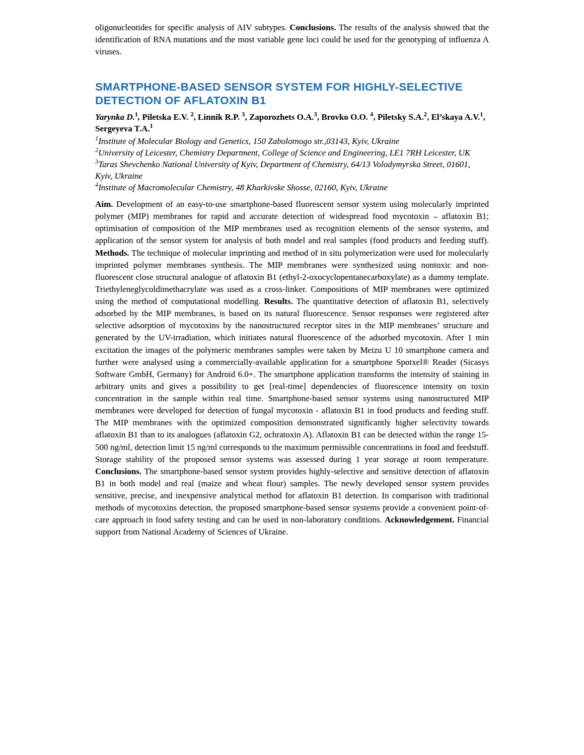oligonucleotides for specific analysis of AIV subtypes. Conclusions. The results of the analysis showed that the identification of RNA mutations and the most variable gene loci could be used for the genotyping of influenza A viruses.
Smartphone-based sensor system for highly-selective detection of aflatoxin B1
Yarynka D.1, Piletska E.V. 2, Linnik R.P. 3, Zaporozhets O.A.3, Brovko O.O. 4, Piletsky S.A.2, El’skaya A.V.1, Sergeyeva T.A.1
1Institute of Molecular Biology and Genetics, 150 Zabolotnogo str.,03143, Kyiv, Ukraine
2University of Leicester, Chemistry Department, College of Science and Engineering, LE1 7RH Leicester, UK
3Taras Shevchenko National University of Kyiv, Department of Chemistry, 64/13 Volodymyrska Street, 01601, Kyiv, Ukraine
4Institute of Macromolecular Chemistry, 48 Kharkivske Shosse, 02160, Kyiv, Ukraine
Aim. Development of an easy-to-use smartphone-based fluorescent sensor system using molecularly imprinted polymer (MIP) membranes for rapid and accurate detection of widespread food mycotoxin – aflatoxin B1; optimisation of composition of the MIP membranes used as recognition elements of the sensor systems, and application of the sensor system for analysis of both model and real samples (food products and feeding stuff). Methods. The technique of molecular imprinting and method of in situ polymerization were used for molecularly imprinted polymer membranes synthesis. The MIP membranes were synthesized using nontoxic and non-fluorescent close structural analogue of aflatoxin B1 (ethyl-2-oxocyclopentanecarboxylate) as a dummy template. Triethyleneglycoldimethacrylate was used as a cross-linker. Compositions of MIP membranes were optimized using the method of computational modelling. Results. The quantitative detection of aflatoxin B1, selectively adsorbed by the MIP membranes, is based on its natural fluorescence. Sensor responses were registered after selective adsorption of mycotoxins by the nanostructured receptor sites in the MIP membranes’ structure and generated by the UV-irradiation, which initiates natural fluorescence of the adsorbed mycotoxin. After 1 min excitation the images of the polymeric membranes samples were taken by Meizu U 10 smartphone camera and further were analysed using a commercially-available application for a smartphone Spotxel® Reader (Sicasys Software GmbH, Germany) for Android 6.0+. The smartphone application transforms the intensity of staining in arbitrary units and gives a possibility to get [real-time] dependencies of fluorescence intensity on toxin concentration in the sample within real time. Smartphone-based sensor systems using nanostructured MIP membranes were developed for detection of fungal mycotoxin - aflatoxin B1 in food products and feeding stuff. The MIP membranes with the optimized composition demonstrated significantly higher selectivity towards aflatoxin B1 than to its analogues (aflatoxin G2, ochratoxin A). Aflatoxin B1 can be detected within the range 15-500 ng/ml, detection limit 15 ng/ml corresponds to the maximum permissible concentrations in food and feedstuff. Storage stability of the proposed sensor systems was assessed during 1 year storage at room temperature. Conclusions. The smartphone-based sensor system provides highly-selective and sensitive detection of aflatoxin B1 in both model and real (maize and wheat flour) samples. The newly developed sensor system provides sensitive, precise, and inexpensive analytical method for aflatoxin B1 detection. In comparison with traditional methods of mycotoxins detection, the proposed smartphone-based sensor systems provide a convenient point-of-care approach in food safety testing and can be used in non-laboratory conditions. Acknowledgement. Financial support from National Academy of Sciences of Ukraine.